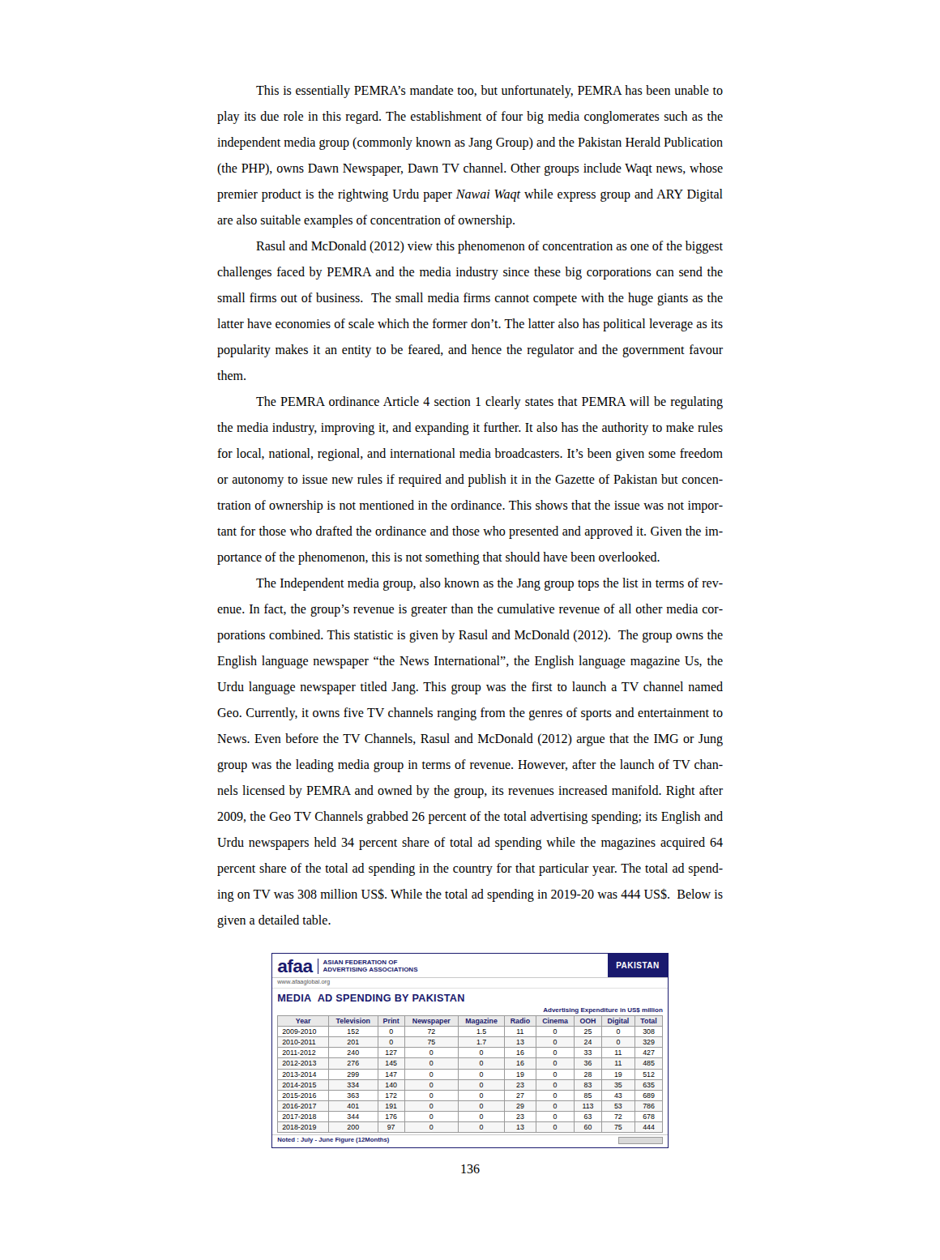This is essentially PEMRA’s mandate too, but unfortunately, PEMRA has been unable to play its due role in this regard. The establishment of four big media conglomerates such as the independent media group (commonly known as Jang Group) and the Pakistan Herald Publication (the PHP), owns Dawn Newspaper, Dawn TV channel. Other groups include Waqt news, whose premier product is the rightwing Urdu paper Nawai Waqt while express group and ARY Digital are also suitable examples of concentration of ownership.
Rasul and McDonald (2012) view this phenomenon of concentration as one of the biggest challenges faced by PEMRA and the media industry since these big corporations can send the small firms out of business. The small media firms cannot compete with the huge giants as the latter have economies of scale which the former don’t. The latter also has political leverage as its popularity makes it an entity to be feared, and hence the regulator and the government favour them.
The PEMRA ordinance Article 4 section 1 clearly states that PEMRA will be regulating the media industry, improving it, and expanding it further. It also has the authority to make rules for local, national, regional, and international media broadcasters. It’s been given some freedom or autonomy to issue new rules if required and publish it in the Gazette of Pakistan but concentration of ownership is not mentioned in the ordinance. This shows that the issue was not important for those who drafted the ordinance and those who presented and approved it. Given the importance of the phenomenon, this is not something that should have been overlooked.
The Independent media group, also known as the Jang group tops the list in terms of revenue. In fact, the group’s revenue is greater than the cumulative revenue of all other media corporations combined. This statistic is given by Rasul and McDonald (2012). The group owns the English language newspaper “the News International”, the English language magazine Us, the Urdu language newspaper titled Jang. This group was the first to launch a TV channel named Geo. Currently, it owns five TV channels ranging from the genres of sports and entertainment to News. Even before the TV Channels, Rasul and McDonald (2012) argue that the IMG or Jung group was the leading media group in terms of revenue. However, after the launch of TV channels licensed by PEMRA and owned by the group, its revenues increased manifold. Right after 2009, the Geo TV Channels grabbed 26 percent of the total advertising spending; its English and Urdu newspapers held 34 percent share of total ad spending while the magazines acquired 64 percent share of the total ad spending in the country for that particular year. The total ad spending on TV was 308 million US$. While the total ad spending in 2019-20 was 444 US$. Below is given a detailed table.
afaa ASIAN FEDERATION OF
ADVERTISING ASSOCIATIONS
PAKISTAN
www.afaaglobal.org
MEDIA AD SPENDING BY PAKISTAN
Advertising Expenditure in US$ million
| Year | Television | Print | Newspaper | Magazine | Radio | Cinema | OOH | Digital | Total |
| --- | --- | --- | --- | --- | --- | --- | --- | --- | --- |
| 2009-2010 | 152 | 0 | 72 | 1.5 | 11 | 0 | 25 | 0 | 308 |
| 2010-2011 | 201 | 0 | 75 | 1.7 | 13 | 0 | 24 | 0 | 329 |
| 2011-2012 | 240 | 127 | 0 | 0 | 16 | 0 | 33 | 11 | 427 |
| 2012-2013 | 276 | 145 | 0 | 0 | 16 | 0 | 36 | 11 | 485 |
| 2013-2014 | 299 | 147 | 0 | 0 | 19 | 0 | 28 | 19 | 512 |
| 2014-2015 | 334 | 140 | 0 | 0 | 23 | 0 | 83 | 35 | 635 |
| 2015-2016 | 363 | 172 | 0 | 0 | 27 | 0 | 85 | 43 | 689 |
| 2016-2017 | 401 | 191 | 0 | 0 | 29 | 0 | 113 | 53 | 786 |
| 2017-2018 | 344 | 176 | 0 | 0 | 23 | 0 | 63 | 72 | 678 |
| 2018-2019 | 200 | 97 | 0 | 0 | 13 | 0 | 60 | 75 | 444 |
Noted : July - June Figure (12Months)
136